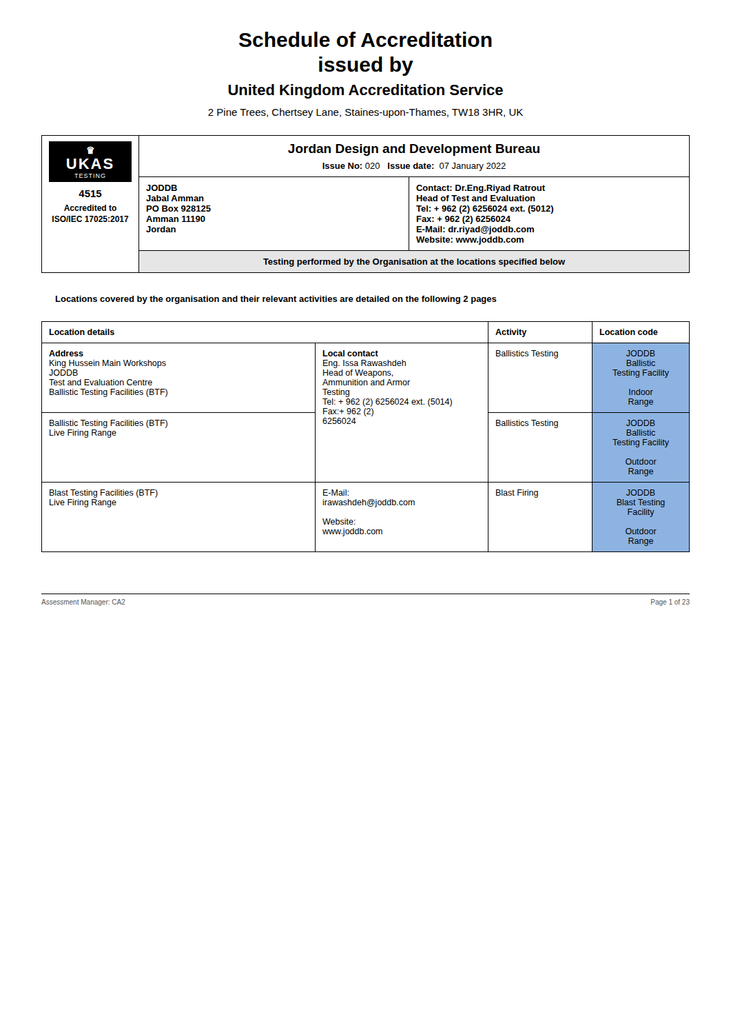Schedule of Accreditation
issued by
United Kingdom Accreditation Service
2 Pine Trees, Chertsey Lane, Staines-upon-Thames, TW18 3HR, UK
| ♛ UKAS TESTING 4515 Accredited to ISO/IEC 17025:2017 | Jordan Design and Development Bureau Issue No: 020 Issue date: 07 January 2022 |
| JODDB Jabal Amman PO Box 928125 Amman 11190 Jordan | Contact: Dr.Eng.Riyad Ratrout Head of Test and Evaluation Tel: + 962 (2) 6256024 ext. (5012) Fax: + 962 (2) 6256024 E-Mail: dr.riyad@joddb.com Website: www.joddb.com |
| Testing performed by the Organisation at the locations specified below |
Locations covered by the organisation and their relevant activities are detailed on the following 2 pages
| Location details | Activity | Location code |
| --- | --- | --- |
| Address King Hussein Main Workshops JODDB Test and Evaluation Centre Ballistic Testing Facilities (BTF) | Local contact Eng. Issa Rawashdeh Head of Weapons, Ammunition and Armor Testing Tel: + 962 (2) 6256024 ext. (5014) Fax:+ 962 (2) 6256024 | Ballistics Testing | JODDB Ballistic Testing Facility Indoor Range |
| Ballistic Testing Facilities (BTF) Live Firing Range | Ballistics Testing | JODDB Ballistic Testing Facility Outdoor Range |
| Blast Testing Facilities (BTF) Live Firing Range | E-Mail: irawashdeh@joddb.com Website: www.joddb.com | Blast Firing | JODDB Blast Testing Facility Outdoor Range |
Assessment Manager: CA2 Page 1 of 23